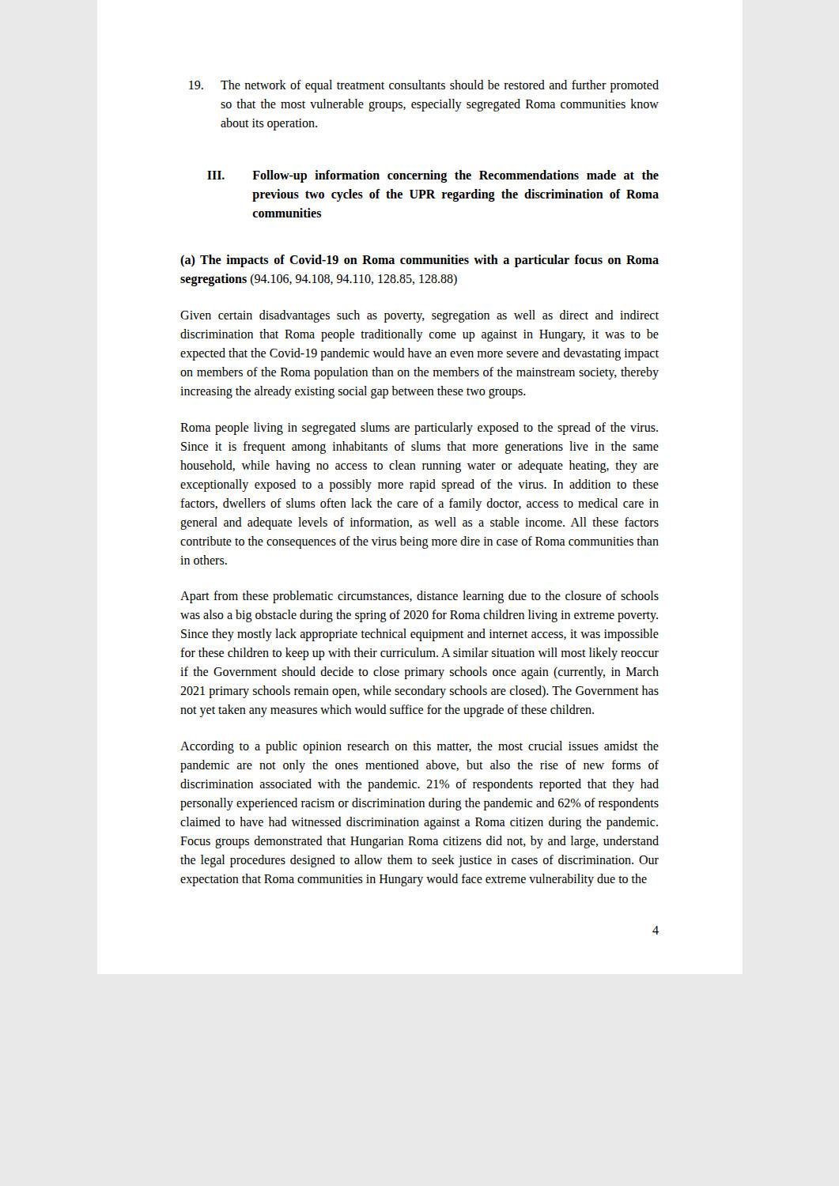The network of equal treatment consultants should be restored and further promoted so that the most vulnerable groups, especially segregated Roma communities know about its operation.
III. Follow-up information concerning the Recommendations made at the previous two cycles of the UPR regarding the discrimination of Roma communities
(a) The impacts of Covid-19 on Roma communities with a particular focus on Roma segregations (94.106, 94.108, 94.110, 128.85, 128.88)
Given certain disadvantages such as poverty, segregation as well as direct and indirect discrimination that Roma people traditionally come up against in Hungary, it was to be expected that the Covid-19 pandemic would have an even more severe and devastating impact on members of the Roma population than on the members of the mainstream society, thereby increasing the already existing social gap between these two groups.
Roma people living in segregated slums are particularly exposed to the spread of the virus. Since it is frequent among inhabitants of slums that more generations live in the same household, while having no access to clean running water or adequate heating, they are exceptionally exposed to a possibly more rapid spread of the virus. In addition to these factors, dwellers of slums often lack the care of a family doctor, access to medical care in general and adequate levels of information, as well as a stable income. All these factors contribute to the consequences of the virus being more dire in case of Roma communities than in others.
Apart from these problematic circumstances, distance learning due to the closure of schools was also a big obstacle during the spring of 2020 for Roma children living in extreme poverty. Since they mostly lack appropriate technical equipment and internet access, it was impossible for these children to keep up with their curriculum. A similar situation will most likely reoccur if the Government should decide to close primary schools once again (currently, in March 2021 primary schools remain open, while secondary schools are closed). The Government has not yet taken any measures which would suffice for the upgrade of these children.
According to a public opinion research on this matter, the most crucial issues amidst the pandemic are not only the ones mentioned above, but also the rise of new forms of discrimination associated with the pandemic. 21% of respondents reported that they had personally experienced racism or discrimination during the pandemic and 62% of respondents claimed to have had witnessed discrimination against a Roma citizen during the pandemic. Focus groups demonstrated that Hungarian Roma citizens did not, by and large, understand the legal procedures designed to allow them to seek justice in cases of discrimination. Our expectation that Roma communities in Hungary would face extreme vulnerability due to the
4